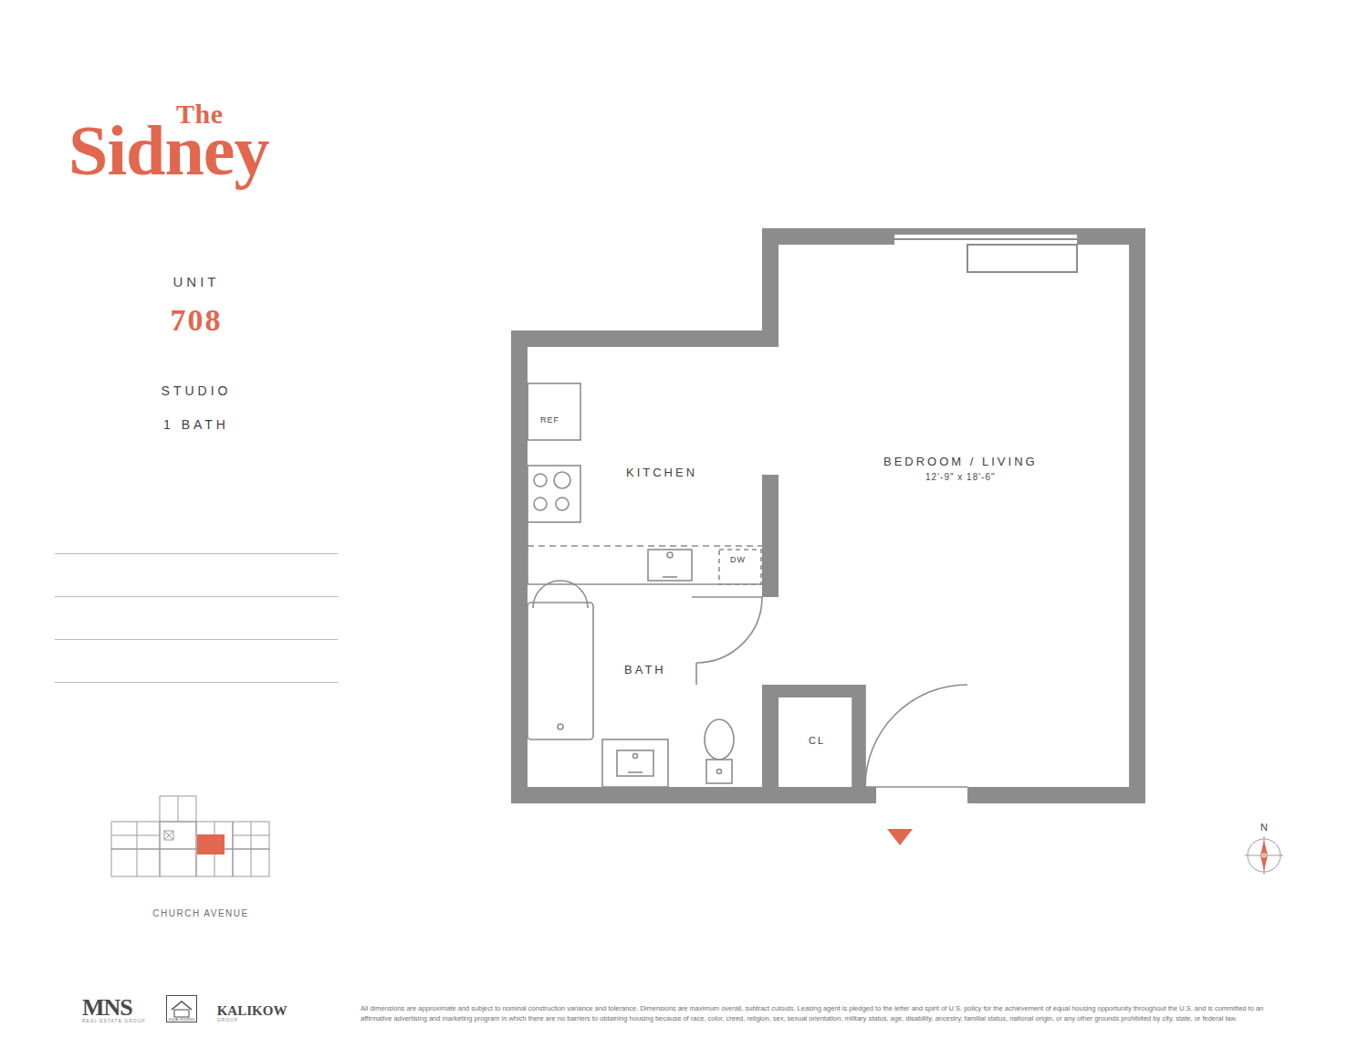The Sidney
UNIT
708
STUDIO
1 BATH
CHURCH AVENUE
MNSREAL ESTATE GROUP
EQUAL HOUSING
KALIKOWGROUP
All dimensions are approximate and subject to nominal construction variance and tolerance. Dimensions are maximum overall, subtract cutouts. Leasing agent is pledged to the letter and spirit of U.S. policy for the achievement of equal housing opportunity throughout the U.S. and is committed to an affirmative advertising and marketing program in which there are no barriers to obtaining housing because of race, color, creed, religion, sex, sexual orientation, military status, age, disability, ancestry, familial status, national origin, or any other grounds prohibited by city, state, or federal law.
KITCHEN
BEDROOM / LIVING12'-9" x 18'-6"
BATH
CL
REF
DW
N